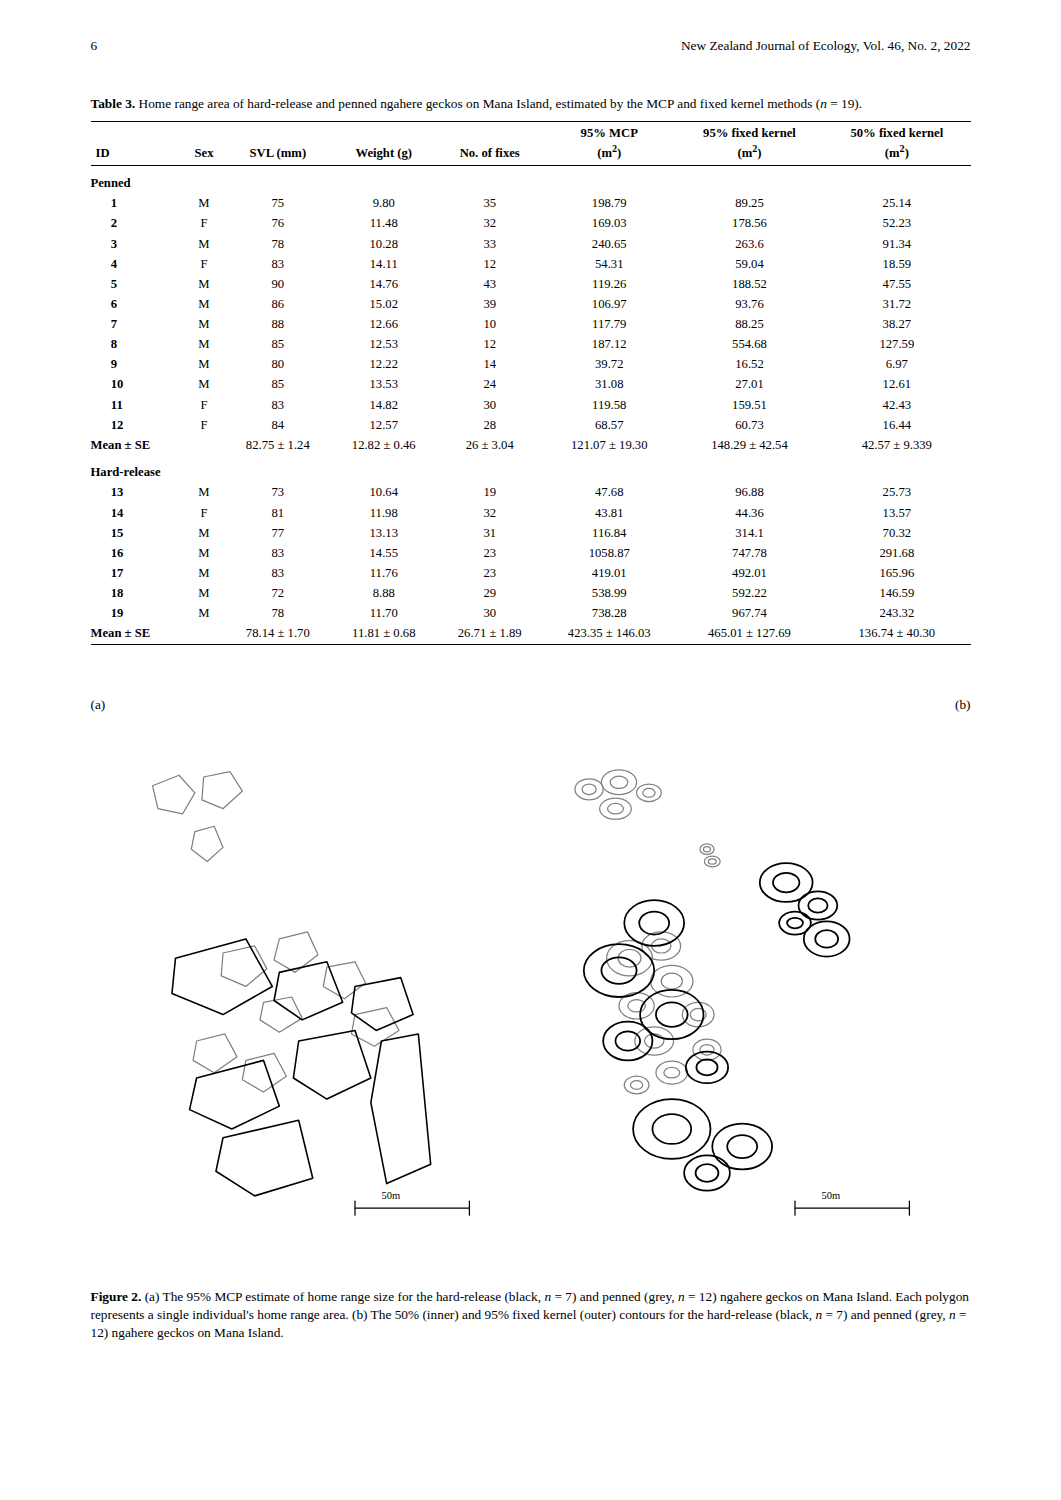6
New Zealand Journal of Ecology, Vol. 46, No. 2, 2022
Table 3. Home range area of hard-release and penned ngahere geckos on Mana Island, estimated by the MCP and fixed kernel methods (n = 19).
| ID | Sex | SVL (mm) | Weight (g) | No. of fixes | 95% MCP (m 2 ) | 95% fixed kernel (m 2 ) | 50% fixed kernel (m 2 ) |
| --- | --- | --- | --- | --- | --- | --- | --- |
| Penned |
| 1 | M | 75 | 9.80 | 35 | 198.79 | 89.25 | 25.14 |
| 2 | F | 76 | 11.48 | 32 | 169.03 | 178.56 | 52.23 |
| 3 | M | 78 | 10.28 | 33 | 240.65 | 263.6 | 91.34 |
| 4 | F | 83 | 14.11 | 12 | 54.31 | 59.04 | 18.59 |
| 5 | M | 90 | 14.76 | 43 | 119.26 | 188.52 | 47.55 |
| 6 | M | 86 | 15.02 | 39 | 106.97 | 93.76 | 31.72 |
| 7 | M | 88 | 12.66 | 10 | 117.79 | 88.25 | 38.27 |
| 8 | M | 85 | 12.53 | 12 | 187.12 | 554.68 | 127.59 |
| 9 | M | 80 | 12.22 | 14 | 39.72 | 16.52 | 6.97 |
| 10 | M | 85 | 13.53 | 24 | 31.08 | 27.01 | 12.61 |
| 11 | F | 83 | 14.82 | 30 | 119.58 | 159.51 | 42.43 |
| 12 | F | 84 | 12.57 | 28 | 68.57 | 60.73 | 16.44 |
| Mean ± SE | | 82.75 ± 1.24 | 12.82 ± 0.46 | 26 ± 3.04 | 121.07 ± 19.30 | 148.29 ± 42.54 | 42.57 ± 9.339 |
| Hard-release |
| 13 | M | 73 | 10.64 | 19 | 47.68 | 96.88 | 25.73 |
| 14 | F | 81 | 11.98 | 32 | 43.81 | 44.36 | 13.57 |
| 15 | M | 77 | 13.13 | 31 | 116.84 | 314.1 | 70.32 |
| 16 | M | 83 | 14.55 | 23 | 1058.87 | 747.78 | 291.68 |
| 17 | M | 83 | 11.76 | 23 | 419.01 | 492.01 | 165.96 |
| 18 | M | 72 | 8.88 | 29 | 538.99 | 592.22 | 146.59 |
| 19 | M | 78 | 11.70 | 30 | 738.28 | 967.74 | 243.32 |
| Mean ± SE | | 78.14 ± 1.70 | 11.81 ± 0.68 | 26.71 ± 1.89 | 423.35 ± 146.03 | 465.01 ± 127.69 | 136.74 ± 40.30 |
(a) (b)
50m 50m
Figure 2. (a) The 95% MCP estimate of home range size for the hard-release (black, n = 7) and penned (grey, n = 12) ngahere geckos on Mana Island. Each polygon represents a single individual's home range area. (b) The 50% (inner) and 95% fixed kernel (outer) contours for the hard-release (black, n = 7) and penned (grey, n = 12) ngahere geckos on Mana Island.